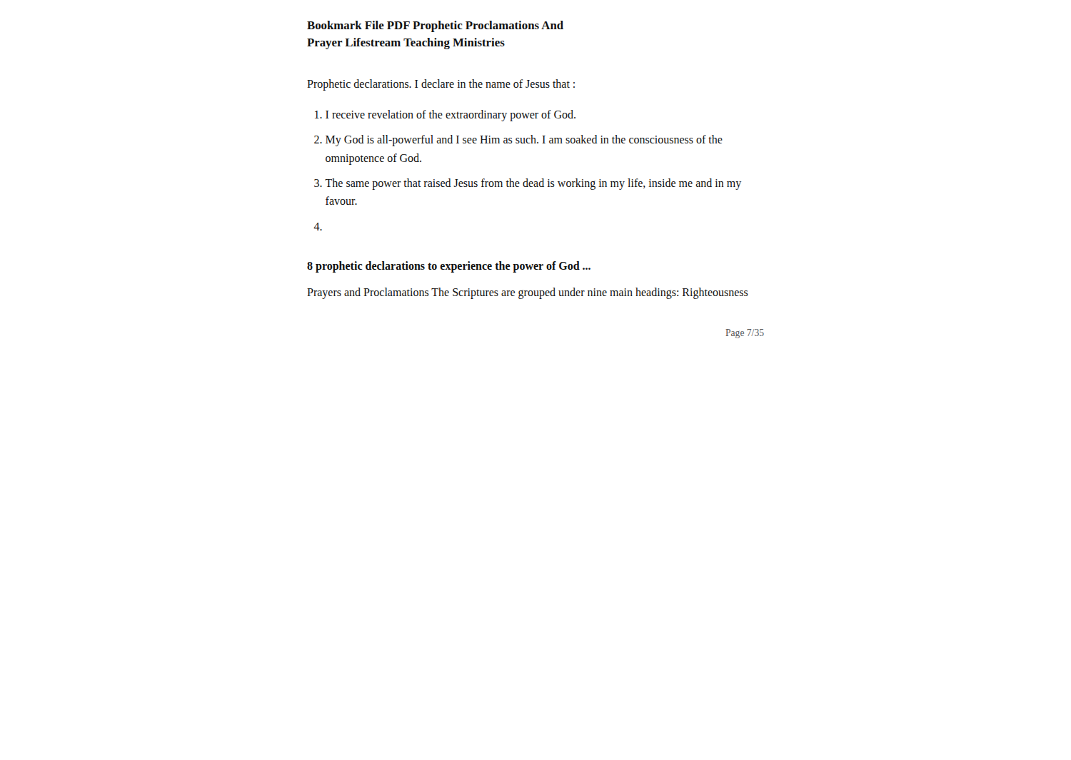Bookmark File PDF Prophetic Proclamations And Prayer Lifestream Teaching Ministries
Prophetic declarations. I declare in the name of Jesus that :
I receive revelation of the extraordinary power of God.
My God is all-powerful and I see Him as such. I am soaked in the consciousness of the omnipotence of God.
The same power that raised Jesus from the dead is working in my life, inside me and in my favour.
8 prophetic declarations to experience the power of God ...
Prayers and Proclamations The Scriptures are grouped under nine main headings: Righteousness
Page 7/35